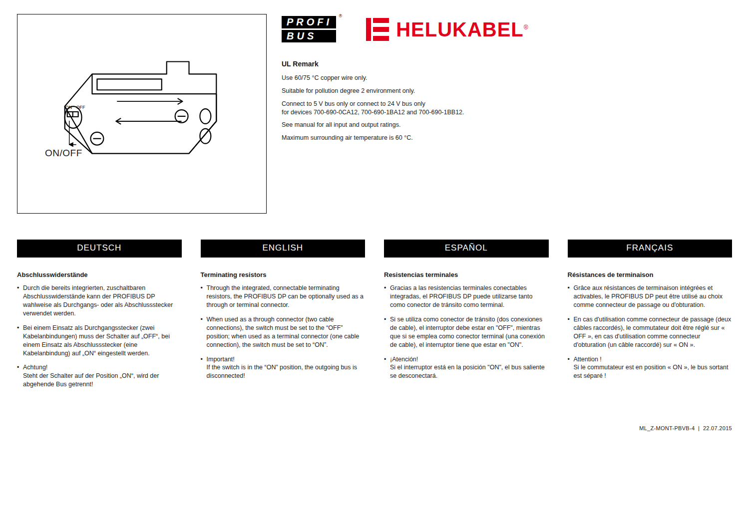ON OFF
ON/OFF
PROFI BUS ®
HELUKABEL®
UL Remark
Use 60/75 °C copper wire only.
Suitable for pollution degree 2 environment only.
Connect to 5 V bus only or connect to 24 V bus only
for devices 700-690-0CA12, 700-690-1BA12 and 700-690-1BB12.
See manual for all input and output ratings.
Maximum surrounding air temperature is 60 °C.
DEUTSCH
Abschlusswiderstände
Durch die bereits integrierten, zuschaltbaren Abschlusswiderstände kann der PROFIBUS DP wahlweise als Durchgangs- oder als Abschlussstecker verwendet werden.
Bei einem Einsatz als Durchgangsstecker (zwei Kabelanbindungen) muss der Schalter auf „OFF“, bei einem Einsatz als Abschlussstecker (eine Kabelanbindung) auf „ON“ eingestellt werden.
Achtung!
Steht der Schalter auf der Position „ON“, wird der abgehende Bus getrennt!
ENGLISH
Terminating resistors
Through the integrated, connectable terminating resistors, the PROFIBUS DP can be optionally used as a through or terminal connector.
When used as a through connector (two cable connections), the switch must be set to the “OFF” position; when used as a terminal connector (one cable connection), the switch must be set to “ON”.
Important!
If the switch is in the “ON” position, the outgoing bus is disconnected!
ESPAÑOL
Resistencias terminales
Gracias a las resistencias terminales conectables integradas, el PROFIBUS DP puede utilizarse tanto como conector de tránsito como terminal.
Si se utiliza como conector de tránsito (dos conexiones de cable), el interruptor debe estar en "OFF", mientras que si se emplea como conector terminal (una conexión de cable), el interruptor tiene que estar en "ON".
¡Atención!
Si el interruptor está en la posición "ON", el bus saliente se desconectará.
FRANÇAIS
Résistances de terminaison
Grâce aux résistances de terminaison intégrées et activables, le PROFIBUS DP peut être utilisé au choix comme connecteur de passage ou d'obturation.
En cas d'utilisation comme connecteur de passage (deux câbles raccordés), le commutateur doit être réglé sur « OFF », en cas d'utilisation comme connecteur d'obturation (un câble raccordé) sur « ON ».
Attention !
Si le commutateur est en position « ON », le bus sortant est séparé !
ML_Z-MONT-PBVB-4 | 22.07.2015